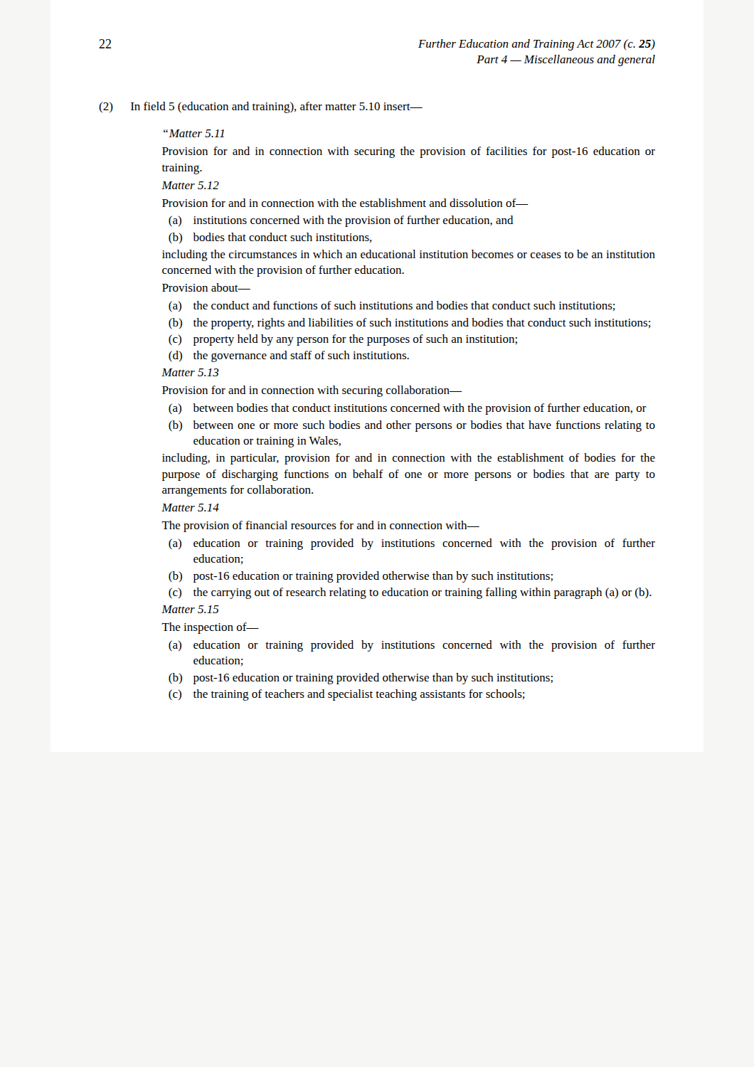22
Further Education and Training Act 2007 (c. 25) Part 4 — Miscellaneous and general
(2)
In field 5 (education and training), after matter 5.10 insert—
“Matter 5.11
Provision for and in connection with securing the provision of facilities for post-16 education or training.
Matter 5.12
Provision for and in connection with the establishment and dissolution of—
(a) institutions concerned with the provision of further education, and
(b) bodies that conduct such institutions,
including the circumstances in which an educational institution becomes or ceases to be an institution concerned with the provision of further education.
Provision about—
(a) the conduct and functions of such institutions and bodies that conduct such institutions;
(b) the property, rights and liabilities of such institutions and bodies that conduct such institutions;
(c) property held by any person for the purposes of such an institution;
(d) the governance and staff of such institutions.
Matter 5.13
Provision for and in connection with securing collaboration—
(a) between bodies that conduct institutions concerned with the provision of further education, or
(b) between one or more such bodies and other persons or bodies that have functions relating to education or training in Wales,
including, in particular, provision for and in connection with the establishment of bodies for the purpose of discharging functions on behalf of one or more persons or bodies that are party to arrangements for collaboration.
Matter 5.14
The provision of financial resources for and in connection with—
(a) education or training provided by institutions concerned with the provision of further education;
(b) post-16 education or training provided otherwise than by such institutions;
(c) the carrying out of research relating to education or training falling within paragraph (a) or (b).
Matter 5.15
The inspection of—
(a) education or training provided by institutions concerned with the provision of further education;
(b) post-16 education or training provided otherwise than by such institutions;
(c) the training of teachers and specialist teaching assistants for schools;